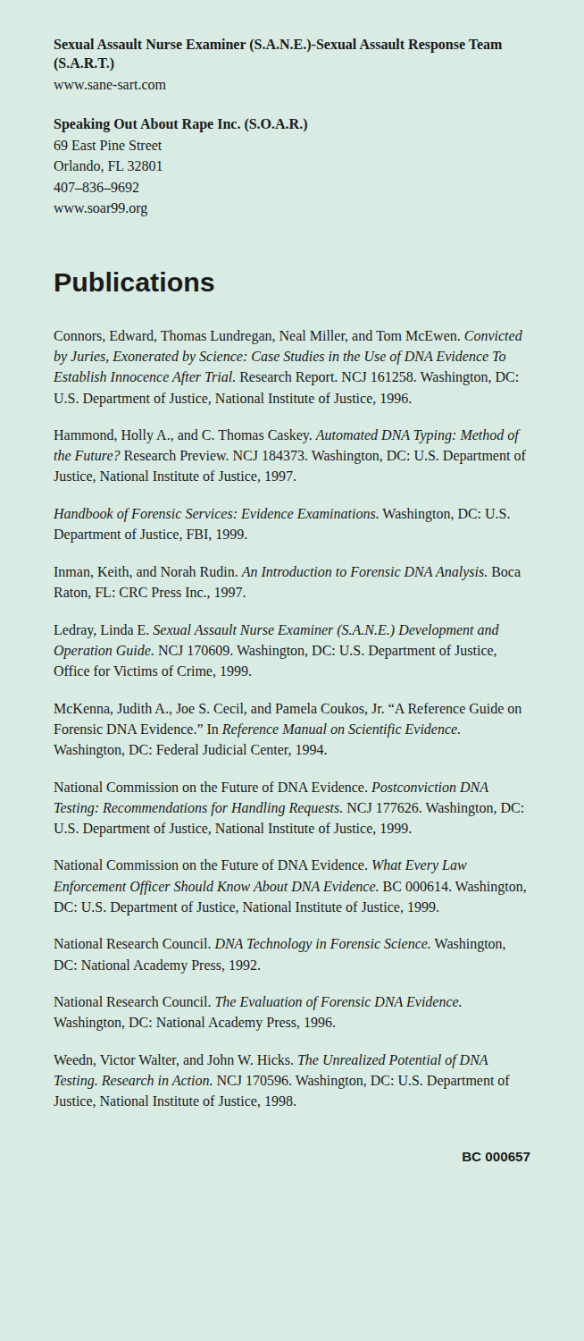Sexual Assault Nurse Examiner (S.A.N.E.)-Sexual Assault Response Team (S.A.R.T.)
www.sane-sart.com
Speaking Out About Rape Inc. (S.O.A.R.)
69 East Pine Street
Orlando, FL 32801
407–836–9692
www.soar99.org
Publications
Connors, Edward, Thomas Lundregan, Neal Miller, and Tom McEwen. Convicted by Juries, Exonerated by Science: Case Studies in the Use of DNA Evidence To Establish Innocence After Trial. Research Report. NCJ 161258. Washington, DC: U.S. Department of Justice, National Institute of Justice, 1996.
Hammond, Holly A., and C. Thomas Caskey. Automated DNA Typing: Method of the Future? Research Preview. NCJ 184373. Washington, DC: U.S. Department of Justice, National Institute of Justice, 1997.
Handbook of Forensic Services: Evidence Examinations. Washington, DC: U.S. Department of Justice, FBI, 1999.
Inman, Keith, and Norah Rudin. An Introduction to Forensic DNA Analysis. Boca Raton, FL: CRC Press Inc., 1997.
Ledray, Linda E. Sexual Assault Nurse Examiner (S.A.N.E.) Development and Operation Guide. NCJ 170609. Washington, DC: U.S. Department of Justice, Office for Victims of Crime, 1999.
McKenna, Judith A., Joe S. Cecil, and Pamela Coukos, Jr. “A Reference Guide on Forensic DNA Evidence.” In Reference Manual on Scientific Evidence. Washington, DC: Federal Judicial Center, 1994.
National Commission on the Future of DNA Evidence. Postconviction DNA Testing: Recommendations for Handling Requests. NCJ 177626. Washington, DC: U.S. Department of Justice, National Institute of Justice, 1999.
National Commission on the Future of DNA Evidence. What Every Law Enforcement Officer Should Know About DNA Evidence. BC 000614. Washington, DC: U.S. Department of Justice, National Institute of Justice, 1999.
National Research Council. DNA Technology in Forensic Science. Washington, DC: National Academy Press, 1992.
National Research Council. The Evaluation of Forensic DNA Evidence. Washington, DC: National Academy Press, 1996.
Weedn, Victor Walter, and John W. Hicks. The Unrealized Potential of DNA Testing. Research in Action. NCJ 170596. Washington, DC: U.S. Department of Justice, National Institute of Justice, 1998.
BC 000657